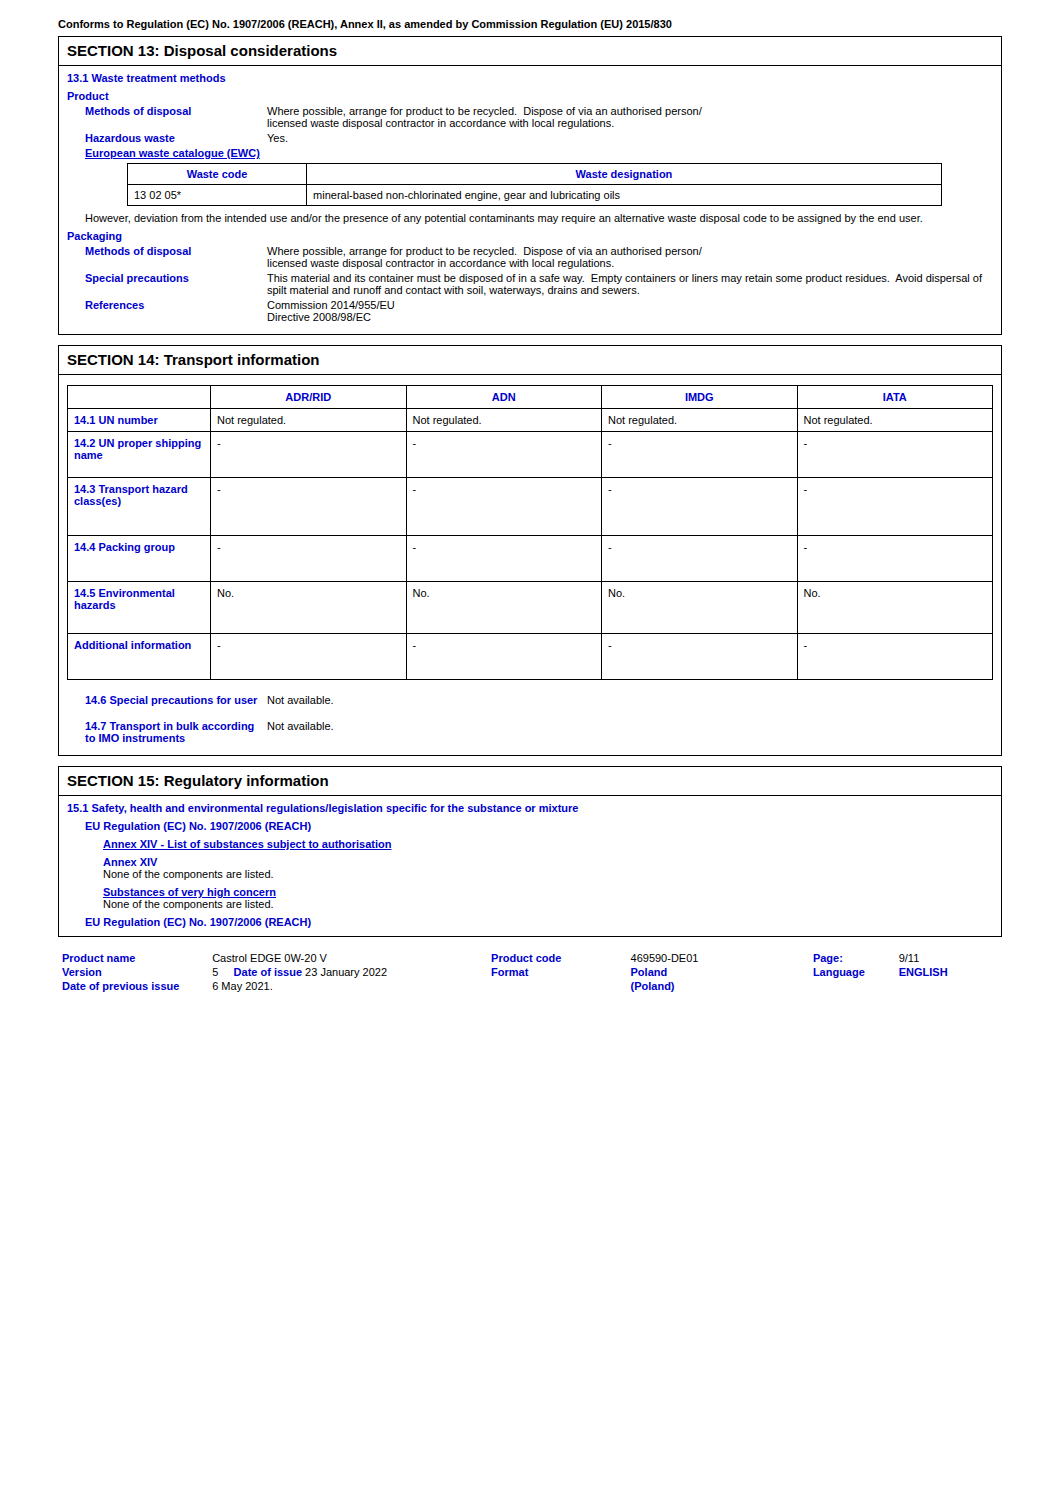Conforms to Regulation (EC) No. 1907/2006 (REACH), Annex II, as amended by Commission Regulation (EU) 2015/830
SECTION 13: Disposal considerations
13.1 Waste treatment methods
Product
Methods of disposal
Where possible, arrange for product to be recycled. Dispose of via an authorised person/
licensed waste disposal contractor in accordance with local regulations.
Hazardous waste
Yes.
European waste catalogue (EWC)
| Waste code | Waste designation |
| --- | --- |
| 13 02 05* | mineral-based non-chlorinated engine, gear and lubricating oils |
However, deviation from the intended use and/or the presence of any potential contaminants may require an alternative waste disposal code to be assigned by the end user.
Packaging
Methods of disposal
Where possible, arrange for product to be recycled. Dispose of via an authorised person/
licensed waste disposal contractor in accordance with local regulations.
Special precautions
This material and its container must be disposed of in a safe way. Empty containers or liners may retain some product residues. Avoid dispersal of spilt material and runoff and contact with soil, waterways, drains and sewers.
References
Commission 2014/955/EU
Directive 2008/98/EC
SECTION 14: Transport information
| | ADR/RID | ADN | IMDG | IATA |
| --- | --- | --- | --- | --- |
| 14.1 UN number | Not regulated. | Not regulated. | Not regulated. | Not regulated. |
| 14.2 UN proper shipping name | - | - | - | - |
| 14.3 Transport hazard class(es) | - | - | - | - |
| 14.4 Packing group | - | - | - | - |
| 14.5 Environmental hazards | No. | No. | No. | No. |
| Additional information | - | - | - | - |
14.6 Special precautions for user
Not available.
14.7 Transport in bulk according to IMO instruments
Not available.
SECTION 15: Regulatory information
15.1 Safety, health and environmental regulations/legislation specific for the substance or mixture
EU Regulation (EC) No. 1907/2006 (REACH)
Annex XIV - List of substances subject to authorisation
Annex XIV
None of the components are listed.
Substances of very high concern
None of the components are listed.
EU Regulation (EC) No. 1907/2006 (REACH)
| Product name | Castrol EDGE 0W-20 V | Product code | 469590-DE01 | Page: | 9/11 |
| Version | 5 Date of issue 23 January 2022 | Format | Poland | Language | ENGLISH |
| Date of previous issue | 6 May 2021. | | (Poland) | | |